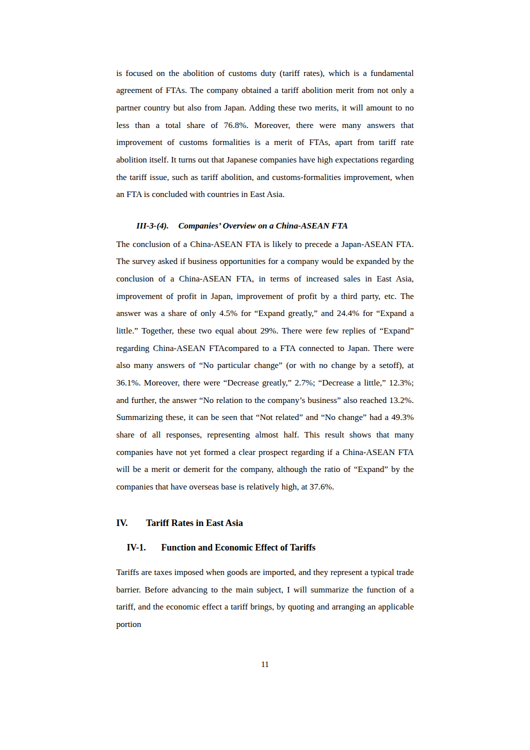is focused on the abolition of customs duty (tariff rates), which is a fundamental agreement of FTAs. The company obtained a tariff abolition merit from not only a partner country but also from Japan. Adding these two merits, it will amount to no less than a total share of 76.8%. Moreover, there were many answers that improvement of customs formalities is a merit of FTAs, apart from tariff rate abolition itself. It turns out that Japanese companies have high expectations regarding the tariff issue, such as tariff abolition, and customs-formalities improvement, when an FTA is concluded with countries in East Asia.
III-3-(4). Companies’ Overview on a China-ASEAN FTA
The conclusion of a China-ASEAN FTA is likely to precede a Japan-ASEAN FTA. The survey asked if business opportunities for a company would be expanded by the conclusion of a China-ASEAN FTA, in terms of increased sales in East Asia, improvement of profit in Japan, improvement of profit by a third party, etc. The answer was a share of only 4.5% for “Expand greatly,” and 24.4% for “Expand a little.” Together, these two equal about 29%. There were few replies of “Expand” regarding China-ASEAN FTAcompared to a FTA connected to Japan. There were also many answers of “No particular change” (or with no change by a setoff), at 36.1%. Moreover, there were “Decrease greatly,” 2.7%; “Decrease a little,” 12.3%; and further, the answer “No relation to the company’s business” also reached 13.2%. Summarizing these, it can be seen that “Not related” and “No change” had a 49.3% share of all responses, representing almost half. This result shows that many companies have not yet formed a clear prospect regarding if a China-ASEAN FTA will be a merit or demerit for the company, although the ratio of “Expand” by the companies that have overseas base is relatively high, at 37.6%.
IV. Tariff Rates in East Asia
IV-1. Function and Economic Effect of Tariffs
Tariffs are taxes imposed when goods are imported, and they represent a typical trade barrier. Before advancing to the main subject, I will summarize the function of a tariff, and the economic effect a tariff brings, by quoting and arranging an applicable portion
11